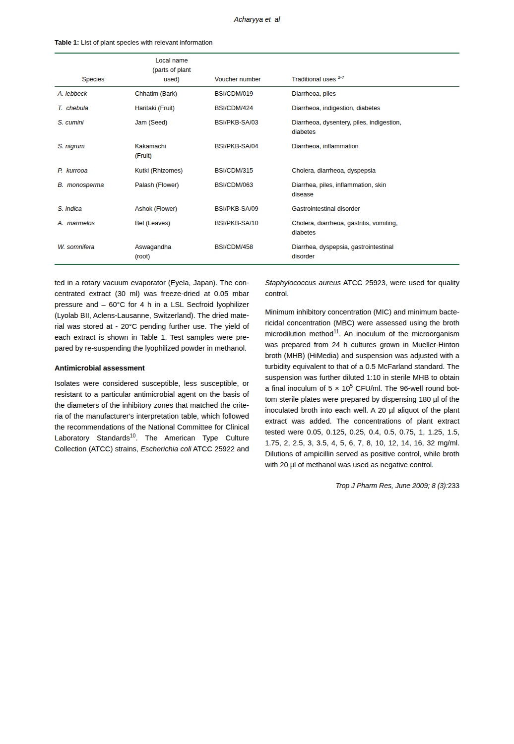Acharyya et al
Table 1: List of plant species with relevant information
| Species | Local name (parts of plant used) | Voucher number | Traditional uses 2-7 |
| --- | --- | --- | --- |
| A. lebbeck | Chhatim (Bark) | BSI/CDM/019 | Diarrheoa, piles |
| T. chebula | Haritaki (Fruit) | BSI/CDM/424 | Diarrheoa, indigestion, diabetes |
| S. cumini | Jam (Seed) | BSI/PKB-SA/03 | Diarrheoa, dysentery, piles, indigestion, diabetes |
| S. nigrum | Kakamachi (Fruit) | BSI/PKB-SA/04 | Diarrheoa, inflammation |
| P. kurrooa | Kutki (Rhizomes) | BSI/CDM/315 | Cholera, diarrheoa, dyspepsia |
| B. monosperma | Palash (Flower) | BSI/CDM/063 | Diarrhea, piles, inflammation, skin disease |
| S. indica | Ashok (Flower) | BSI/PKB-SA/09 | Gastrointestinal disorder |
| A. marmelos | Bel (Leaves) | BSI/PKB-SA/10 | Cholera, diarrheoa, gastritis, vomiting, diabetes |
| W. somnifera | Aswagandha (root) | BSI/CDM/458 | Diarrhea, dyspepsia, gastrointestinal disorder |
ted in a rotary vacuum evaporator (Eyela, Japan). The concentrated extract (30 ml) was freeze-dried at 0.05 mbar pressure and – 60°C for 4 h in a LSL Secfroid lyophilizer (Lyolab BII, Aclens-Lausanne, Switzerland). The dried material was stored at - 20°C pending further use. The yield of each extract is shown in Table 1. Test samples were prepared by re-suspending the lyophilized powder in methanol.
Antimicrobial assessment
Isolates were considered susceptible, less susceptible, or resistant to a particular antimicrobial agent on the basis of the diameters of the inhibitory zones that matched the criteria of the manufacturer's interpretation table, which followed the recommendations of the National Committee for Clinical Laboratory Standards10. The American Type Culture Collection (ATCC) strains, Escherichia coli ATCC 25922 and Staphylococcus aureus ATCC 25923, were used for quality control.
Minimum inhibitory concentration (MIC) and minimum bactericidal concentration (MBC) were assessed using the broth microdilution method11. An inoculum of the microorganism was prepared from 24 h cultures grown in Mueller-Hinton broth (MHB) (HiMedia) and suspension was adjusted with a turbidity equivalent to that of a 0.5 McFarland standard. The suspension was further diluted 1:10 in sterile MHB to obtain a final inoculum of 5 × 105 CFU/ml. The 96-well round bottom sterile plates were prepared by dispensing 180 µl of the inoculated broth into each well. A 20 µl aliquot of the plant extract was added. The concentrations of plant extract tested were 0.05, 0.125, 0.25, 0.4, 0.5, 0.75, 1, 1.25, 1.5, 1.75, 2, 2.5, 3, 3.5, 4, 5, 6, 7, 8, 10, 12, 14, 16, 32 mg/ml. Dilutions of ampicillin served as positive control, while broth with 20 µl of methanol was used as negative control.
Trop J Pharm Res, June 2009; 8 (3):233